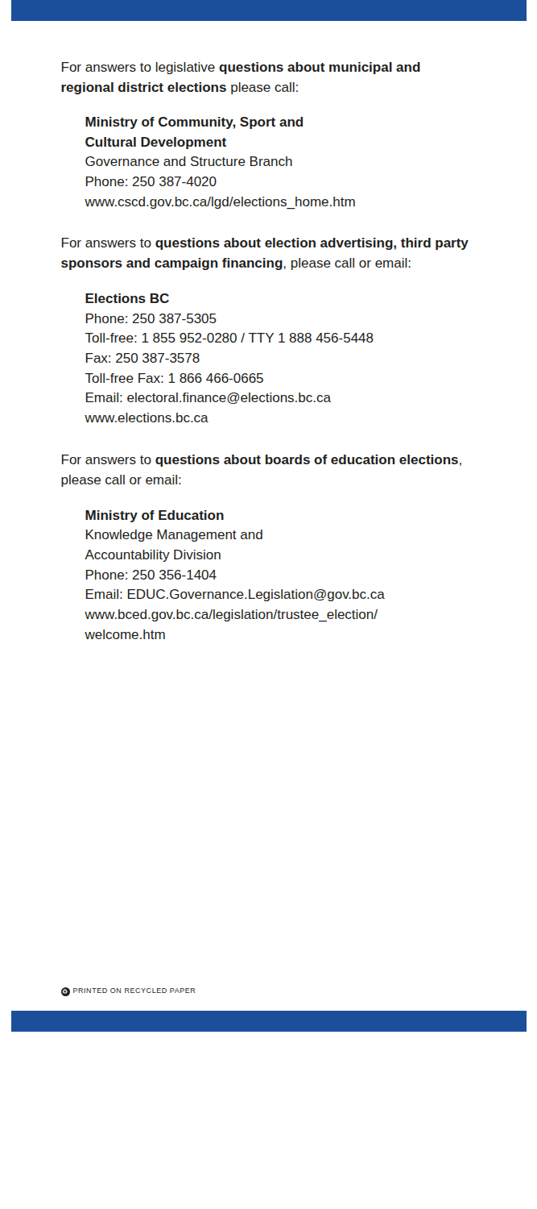For answers to legislative questions about municipal and regional district elections please call:
Ministry of Community, Sport and
Cultural Development
Governance and Structure Branch
Phone: 250 387-4020
www.cscd.gov.bc.ca/lgd/elections_home.htm
For answers to questions about election advertising, third party sponsors and campaign financing, please call or email:
Elections BC
Phone: 250 387-5305
Toll-free: 1 855 952-0280 / TTY 1 888 456-5448
Fax: 250 387-3578
Toll-free Fax: 1 866 466-0665
Email: electoral.finance@elections.bc.ca
www.elections.bc.ca
For answers to questions about boards of education elections, please call or email:
Ministry of Education
Knowledge Management and
Accountability Division
Phone: 250 356-1404
Email: EDUC.Governance.Legislation@gov.bc.ca
www.bced.gov.bc.ca/legislation/trustee_election/
welcome.htm
♻Printed on recycled paper